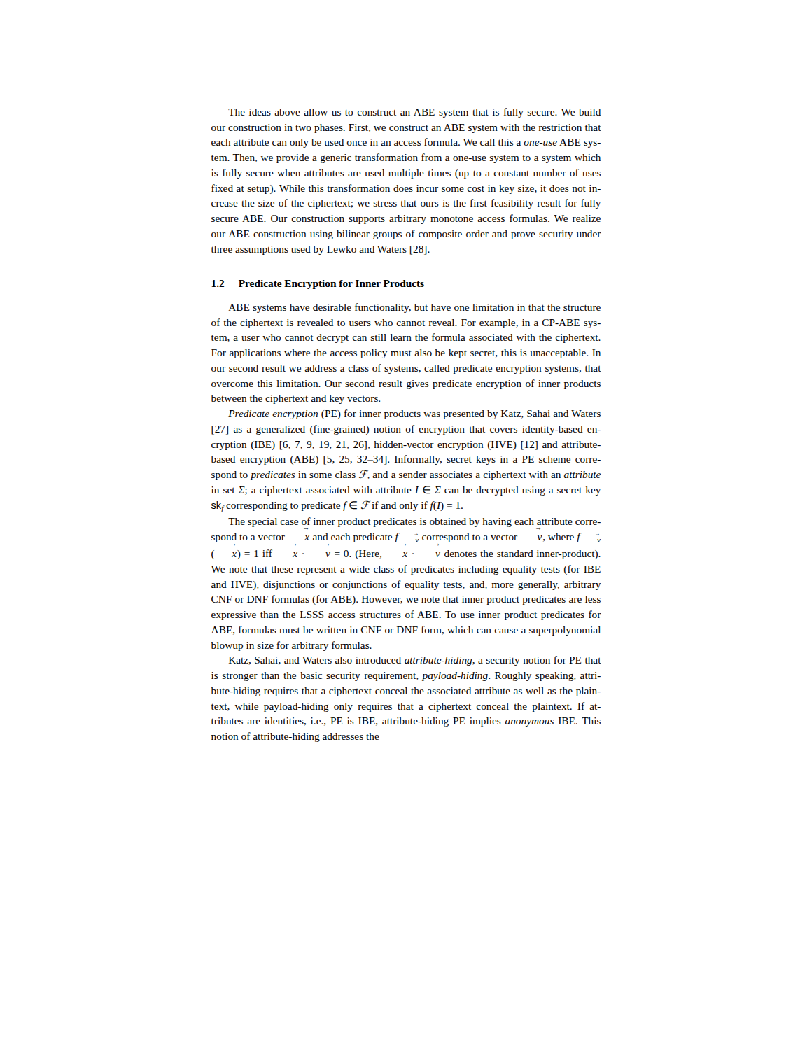The ideas above allow us to construct an ABE system that is fully secure. We build our construction in two phases. First, we construct an ABE system with the restriction that each attribute can only be used once in an access formula. We call this a one-use ABE system. Then, we provide a generic transformation from a one-use system to a system which is fully secure when attributes are used multiple times (up to a constant number of uses fixed at setup). While this transformation does incur some cost in key size, it does not increase the size of the ciphertext; we stress that ours is the first feasibility result for fully secure ABE. Our construction supports arbitrary monotone access formulas. We realize our ABE construction using bilinear groups of composite order and prove security under three assumptions used by Lewko and Waters [28].
1.2 Predicate Encryption for Inner Products
ABE systems have desirable functionality, but have one limitation in that the structure of the ciphertext is revealed to users who cannot reveal. For example, in a CP-ABE system, a user who cannot decrypt can still learn the formula associated with the ciphertext. For applications where the access policy must also be kept secret, this is unacceptable. In our second result we address a class of systems, called predicate encryption systems, that overcome this limitation. Our second result gives predicate encryption of inner products between the ciphertext and key vectors.
Predicate encryption (PE) for inner products was presented by Katz, Sahai and Waters [27] as a generalized (fine-grained) notion of encryption that covers identity-based encryption (IBE) [6, 7, 9, 19, 21, 26], hidden-vector encryption (HVE) [12] and attribute-based encryption (ABE) [5, 25, 32–34]. Informally, secret keys in a PE scheme correspond to predicates in some class ℱ, and a sender associates a ciphertext with an attribute in set Σ; a ciphertext associated with attribute I ∈ Σ can be decrypted using a secret key sk f corresponding to predicate f ∈ ℱ if and only if f(I) = 1.
The special case of inner product predicates is obtained by having each attribute correspond to a vector x and each predicate fv correspond to a vector v, where fv(x) = 1 iff x · v = 0. (Here, x · v denotes the standard inner-product). We note that these represent a wide class of predicates including equality tests (for IBE and HVE), disjunctions or conjunctions of equality tests, and, more generally, arbitrary CNF or DNF formulas (for ABE). However, we note that inner product predicates are less expressive than the LSSS access structures of ABE. To use inner product predicates for ABE, formulas must be written in CNF or DNF form, which can cause a superpolynomial blowup in size for arbitrary formulas.
Katz, Sahai, and Waters also introduced attribute-hiding, a security notion for PE that is stronger than the basic security requirement, payload-hiding. Roughly speaking, attribute-hiding requires that a ciphertext conceal the associated attribute as well as the plaintext, while payload-hiding only requires that a ciphertext conceal the plaintext. If attributes are identities, i.e., PE is IBE, attribute-hiding PE implies anonymous IBE. This notion of attribute-hiding addresses the